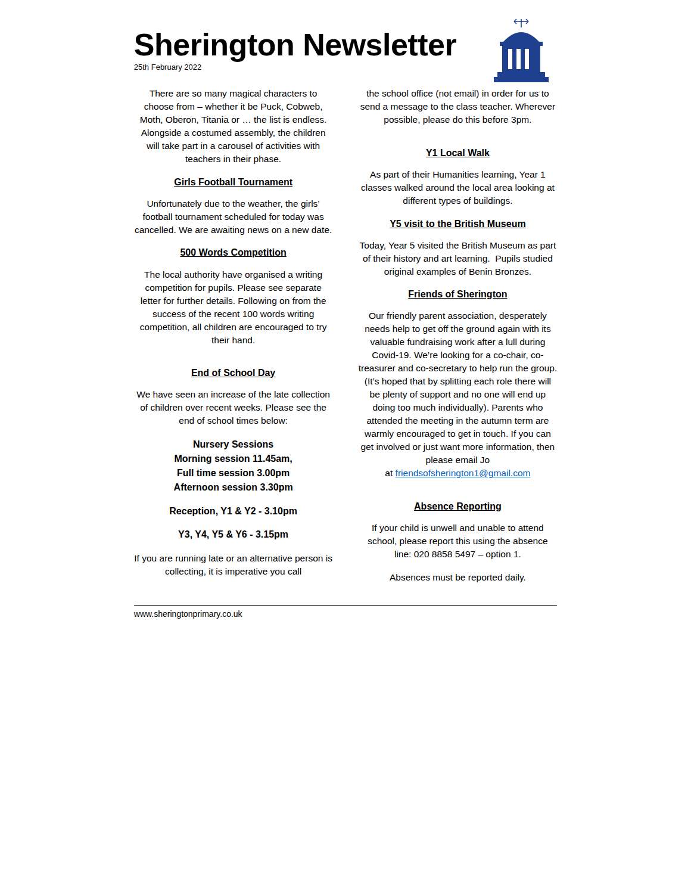Sherington Newsletter
25th February 2022
There are so many magical characters to choose from – whether it be Puck, Cobweb, Moth, Oberon, Titania or … the list is endless. Alongside a costumed assembly, the children will take part in a carousel of activities with teachers in their phase.
Girls Football Tournament
Unfortunately due to the weather, the girls’ football tournament scheduled for today was cancelled. We are awaiting news on a new date.
500 Words Competition
The local authority have organised a writing competition for pupils. Please see separate letter for further details. Following on from the success of the recent 100 words writing competition, all children are encouraged to try their hand.
End of School Day
We have seen an increase of the late collection of children over recent weeks. Please see the end of school times below:
Nursery Sessions
Morning session 11.45am,
Full time session 3.00pm
Afternoon session 3.30pm
Reception, Y1 & Y2 - 3.10pm
Y3, Y4, Y5 & Y6 - 3.15pm
If you are running late or an alternative person is collecting, it is imperative you call
the school office (not email) in order for us to send a message to the class teacher. Wherever possible, please do this before 3pm.
Y1 Local Walk
As part of their Humanities learning, Year 1 classes walked around the local area looking at different types of buildings.
Y5 visit to the British Museum
Today, Year 5 visited the British Museum as part of their history and art learning. Pupils studied original examples of Benin Bronzes.
Friends of Sherington
Our friendly parent association, desperately needs help to get off the ground again with its valuable fundraising work after a lull during Covid-19. We’re looking for a co-chair, co-treasurer and co-secretary to help run the group. (It’s hoped that by splitting each role there will be plenty of support and no one will end up doing too much individually). Parents who attended the meeting in the autumn term are warmly encouraged to get in touch. If you can get involved or just want more information, then please email Jo
at friendsofsherington1@gmail.com
Absence Reporting
If your child is unwell and unable to attend school, please report this using the absence line: 020 8858 5497 – option 1.
Absences must be reported daily.
www.sheringtonprimary.co.uk